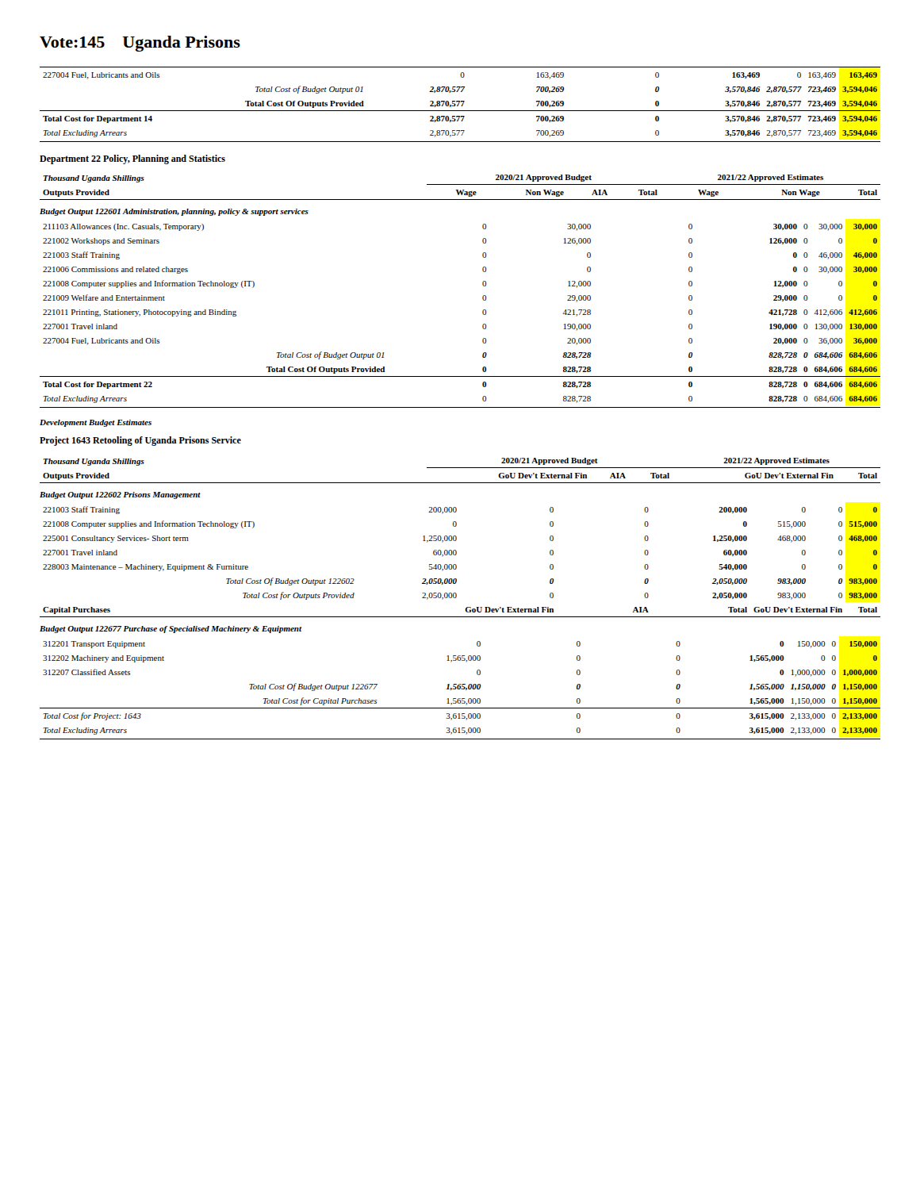Vote:145 Uganda Prisons
| 227004 Fuel, Lubricants and Oils | 0 | 163,469 | 0 | 163,469 | 0 | 163,469 | 163,469 |
| Total Cost of Budget Output 01 | 2,870,577 | 700,269 | 0 | 3,570,846 | 2,870,577 | 723,469 | 3,594,046 |
| Total Cost Of Outputs Provided | 2,870,577 | 700,269 | 0 | 3,570,846 | 2,870,577 | 723,469 | 3,594,046 |
| Total Cost for Department 14 | 2,870,577 | 700,269 | 0 | 3,570,846 | 2,870,577 | 723,469 | 3,594,046 |
| Total Excluding Arrears | 2,870,577 | 700,269 | 0 | 3,570,846 | 2,870,577 | 723,469 | 3,594,046 |
Department 22 Policy, Planning and Statistics
| Thousand Uganda Shillings | 2020/21 Approved Budget | 2021/22 Approved Estimates |
| --- | --- | --- |
| Outputs Provided | Wage | Non Wage | AIA | Total | Wage | Non Wage | Total |
Budget Output 122601 Administration, planning, policy & support services
| 211103 Allowances (Inc. Casuals, Temporary) | 0 | 30,000 | 0 | 30,000 | 0 | 30,000 | 30,000 |
| 221002 Workshops and Seminars | 0 | 126,000 | 0 | 126,000 | 0 | 0 | 0 |
| 221003 Staff Training | 0 | 0 | 0 | 0 | 0 | 46,000 | 46,000 |
| 221006 Commissions and related charges | 0 | 0 | 0 | 0 | 0 | 30,000 | 30,000 |
| 221008 Computer supplies and Information Technology (IT) | 0 | 12,000 | 0 | 12,000 | 0 | 0 | 0 |
| 221009 Welfare and Entertainment | 0 | 29,000 | 0 | 29,000 | 0 | 0 | 0 |
| 221011 Printing, Stationery, Photocopying and Binding | 0 | 421,728 | 0 | 421,728 | 0 | 412,606 | 412,606 |
| 227001 Travel inland | 0 | 190,000 | 0 | 190,000 | 0 | 130,000 | 130,000 |
| 227004 Fuel, Lubricants and Oils | 0 | 20,000 | 0 | 20,000 | 0 | 36,000 | 36,000 |
| Total Cost of Budget Output 01 | 0 | 828,728 | 0 | 828,728 | 0 | 684,606 | 684,606 |
| Total Cost Of Outputs Provided | 0 | 828,728 | 0 | 828,728 | 0 | 684,606 | 684,606 |
| Total Cost for Department 22 | 0 | 828,728 | 0 | 828,728 | 0 | 684,606 | 684,606 |
| Total Excluding Arrears | 0 | 828,728 | 0 | 828,728 | 0 | 684,606 | 684,606 |
Development Budget Estimates
Project 1643 Retooling of Uganda Prisons Service
| Thousand Uganda Shillings | 2020/21 Approved Budget | 2021/22 Approved Estimates |
| --- | --- | --- |
| Outputs Provided | GoU Dev't External Fin | AIA | Total | GoU Dev't External Fin | Total |
Budget Output 122602 Prisons Management
| 221003 Staff Training | 200,000 | 0 | 0 | 200,000 | 0 | 0 | 0 |
| 221008 Computer supplies and Information Technology (IT) | 0 | 0 | 0 | 0 | 515,000 | 0 | 515,000 |
| 225001 Consultancy Services- Short term | 1,250,000 | 0 | 0 | 1,250,000 | 468,000 | 0 | 468,000 |
| 227001 Travel inland | 60,000 | 0 | 0 | 60,000 | 0 | 0 | 0 |
| 228003 Maintenance – Machinery, Equipment & Furniture | 540,000 | 0 | 0 | 540,000 | 0 | 0 | 0 |
| Total Cost Of Budget Output 122602 | 2,050,000 | 0 | 0 | 2,050,000 | 983,000 | 0 | 983,000 |
| Total Cost for Outputs Provided | 2,050,000 | 0 | 0 | 2,050,000 | 983,000 | 0 | 983,000 |
| Capital Purchases | GoU Dev't External Fin | AIA | Total | GoU Dev't External Fin | Total |
Budget Output 122677 Purchase of Specialised Machinery & Equipment
| 312201 Transport Equipment | 0 | 0 | 0 | 0 | 150,000 | 0 | 150,000 |
| 312202 Machinery and Equipment | 1,565,000 | 0 | 0 | 1,565,000 | 0 | 0 | 0 |
| 312207 Classified Assets | 0 | 0 | 0 | 0 | 1,000,000 | 0 | 1,000,000 |
| Total Cost Of Budget Output 122677 | 1,565,000 | 0 | 0 | 1,565,000 | 1,150,000 | 0 | 1,150,000 |
| Total Cost for Capital Purchases | 1,565,000 | 0 | 0 | 1,565,000 | 1,150,000 | 0 | 1,150,000 |
| Total Cost for Project: 1643 | 3,615,000 | 0 | 0 | 3,615,000 | 2,133,000 | 0 | 2,133,000 |
| Total Excluding Arrears | 3,615,000 | 0 | 0 | 3,615,000 | 2,133,000 | 0 | 2,133,000 |